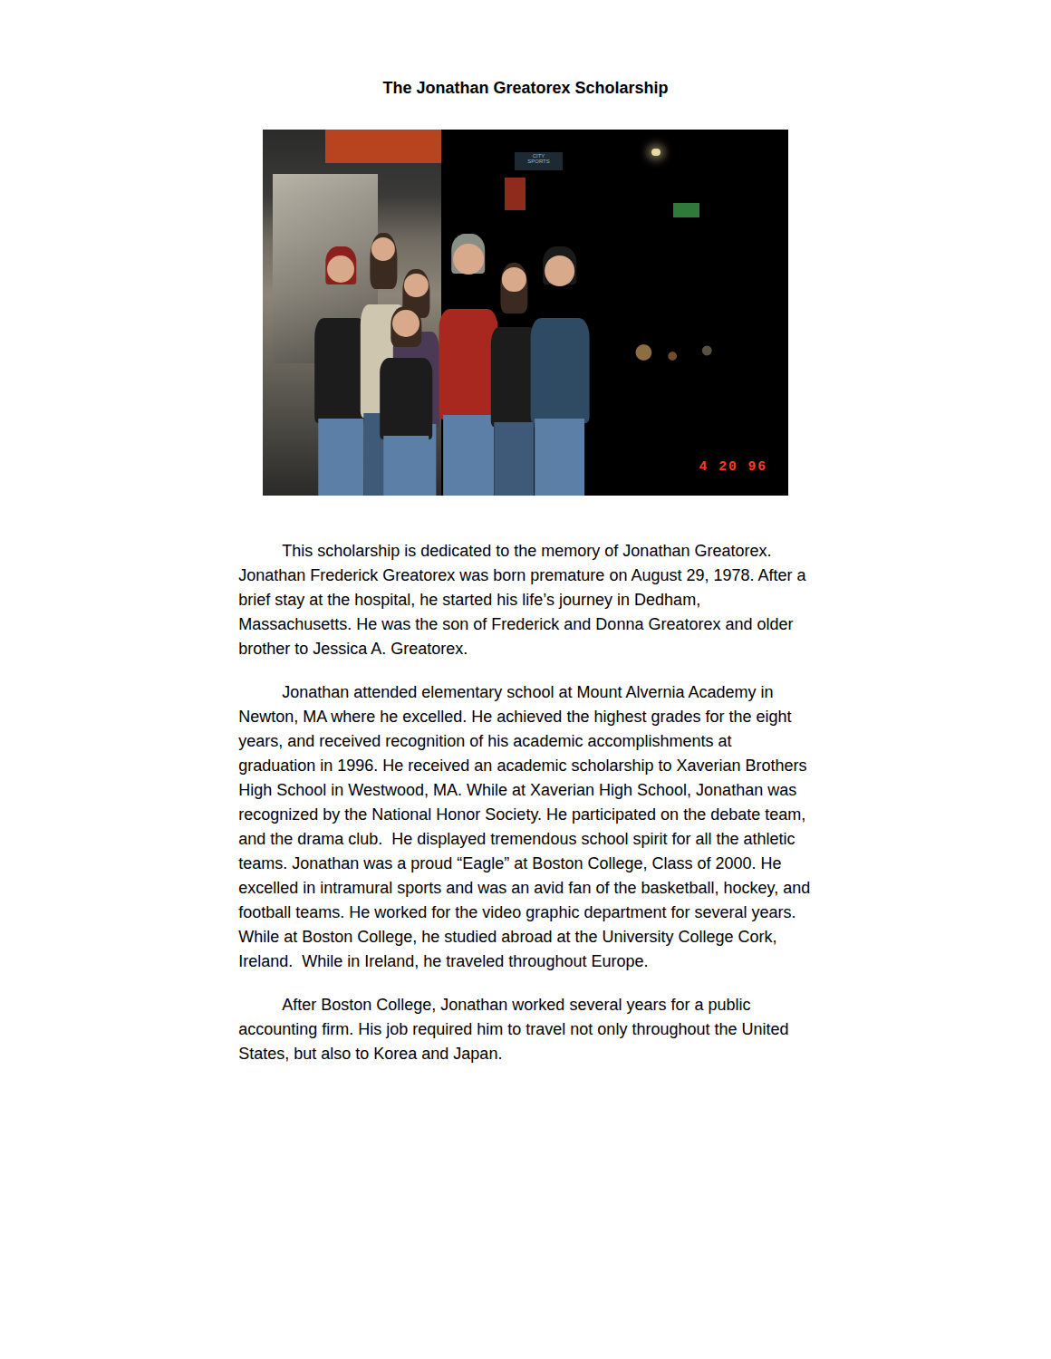The Jonathan Greatorex Scholarship
CITY
SPORTS
4 20 96
This scholarship is dedicated to the memory of Jonathan Greatorex. Jonathan Frederick Greatorex was born premature on August 29, 1978. After a brief stay at the hospital, he started his life’s journey in Dedham, Massachusetts. He was the son of Frederick and Donna Greatorex and older brother to Jessica A. Greatorex.
Jonathan attended elementary school at Mount Alvernia Academy in Newton, MA where he excelled. He achieved the highest grades for the eight years, and received recognition of his academic accomplishments at graduation in 1996. He received an academic scholarship to Xaverian Brothers High School in Westwood, MA. While at Xaverian High School, Jonathan was recognized by the National Honor Society. He participated on the debate team, and the drama club. He displayed tremendous school spirit for all the athletic teams. Jonathan was a proud “Eagle” at Boston College, Class of 2000. He excelled in intramural sports and was an avid fan of the basketball, hockey, and football teams. He worked for the video graphic department for several years. While at Boston College, he studied abroad at the University College Cork, Ireland. While in Ireland, he traveled throughout Europe.
After Boston College, Jonathan worked several years for a public accounting firm. His job required him to travel not only throughout the United States, but also to Korea and Japan.